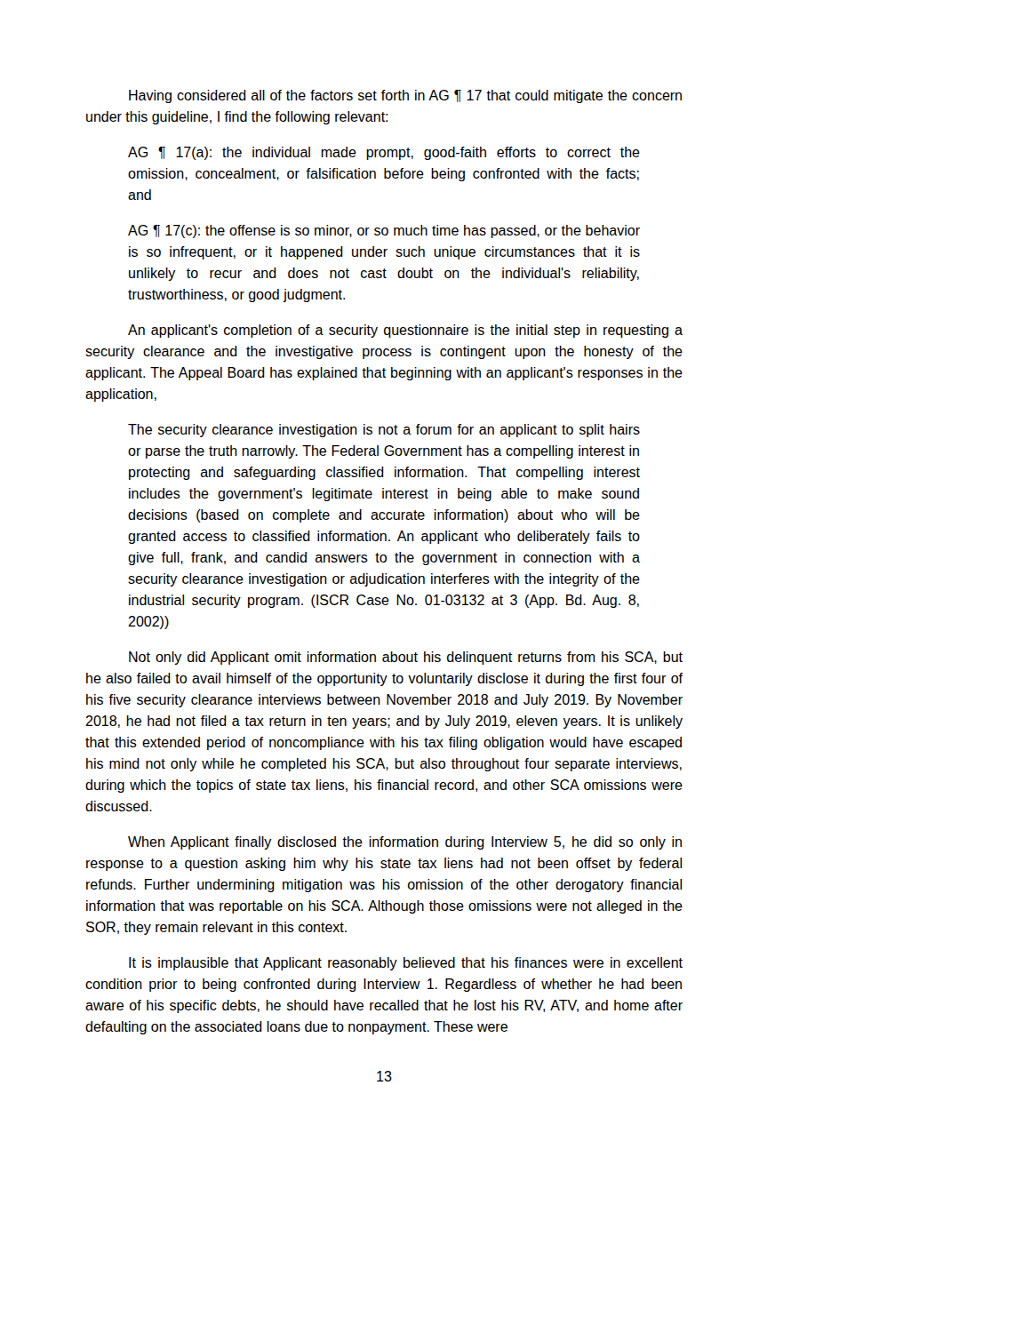Having considered all of the factors set forth in AG ¶ 17 that could mitigate the concern under this guideline, I find the following relevant:
AG ¶ 17(a): the individual made prompt, good-faith efforts to correct the omission, concealment, or falsification before being confronted with the facts; and
AG ¶ 17(c): the offense is so minor, or so much time has passed, or the behavior is so infrequent, or it happened under such unique circumstances that it is unlikely to recur and does not cast doubt on the individual's reliability, trustworthiness, or good judgment.
An applicant's completion of a security questionnaire is the initial step in requesting a security clearance and the investigative process is contingent upon the honesty of the applicant. The Appeal Board has explained that beginning with an applicant's responses in the application,
The security clearance investigation is not a forum for an applicant to split hairs or parse the truth narrowly. The Federal Government has a compelling interest in protecting and safeguarding classified information. That compelling interest includes the government's legitimate interest in being able to make sound decisions (based on complete and accurate information) about who will be granted access to classified information. An applicant who deliberately fails to give full, frank, and candid answers to the government in connection with a security clearance investigation or adjudication interferes with the integrity of the industrial security program. (ISCR Case No. 01-03132 at 3 (App. Bd. Aug. 8, 2002))
Not only did Applicant omit information about his delinquent returns from his SCA, but he also failed to avail himself of the opportunity to voluntarily disclose it during the first four of his five security clearance interviews between November 2018 and July 2019. By November 2018, he had not filed a tax return in ten years; and by July 2019, eleven years. It is unlikely that this extended period of noncompliance with his tax filing obligation would have escaped his mind not only while he completed his SCA, but also throughout four separate interviews, during which the topics of state tax liens, his financial record, and other SCA omissions were discussed.
When Applicant finally disclosed the information during Interview 5, he did so only in response to a question asking him why his state tax liens had not been offset by federal refunds. Further undermining mitigation was his omission of the other derogatory financial information that was reportable on his SCA. Although those omissions were not alleged in the SOR, they remain relevant in this context.
It is implausible that Applicant reasonably believed that his finances were in excellent condition prior to being confronted during Interview 1. Regardless of whether he had been aware of his specific debts, he should have recalled that he lost his RV, ATV, and home after defaulting on the associated loans due to nonpayment. These were
13